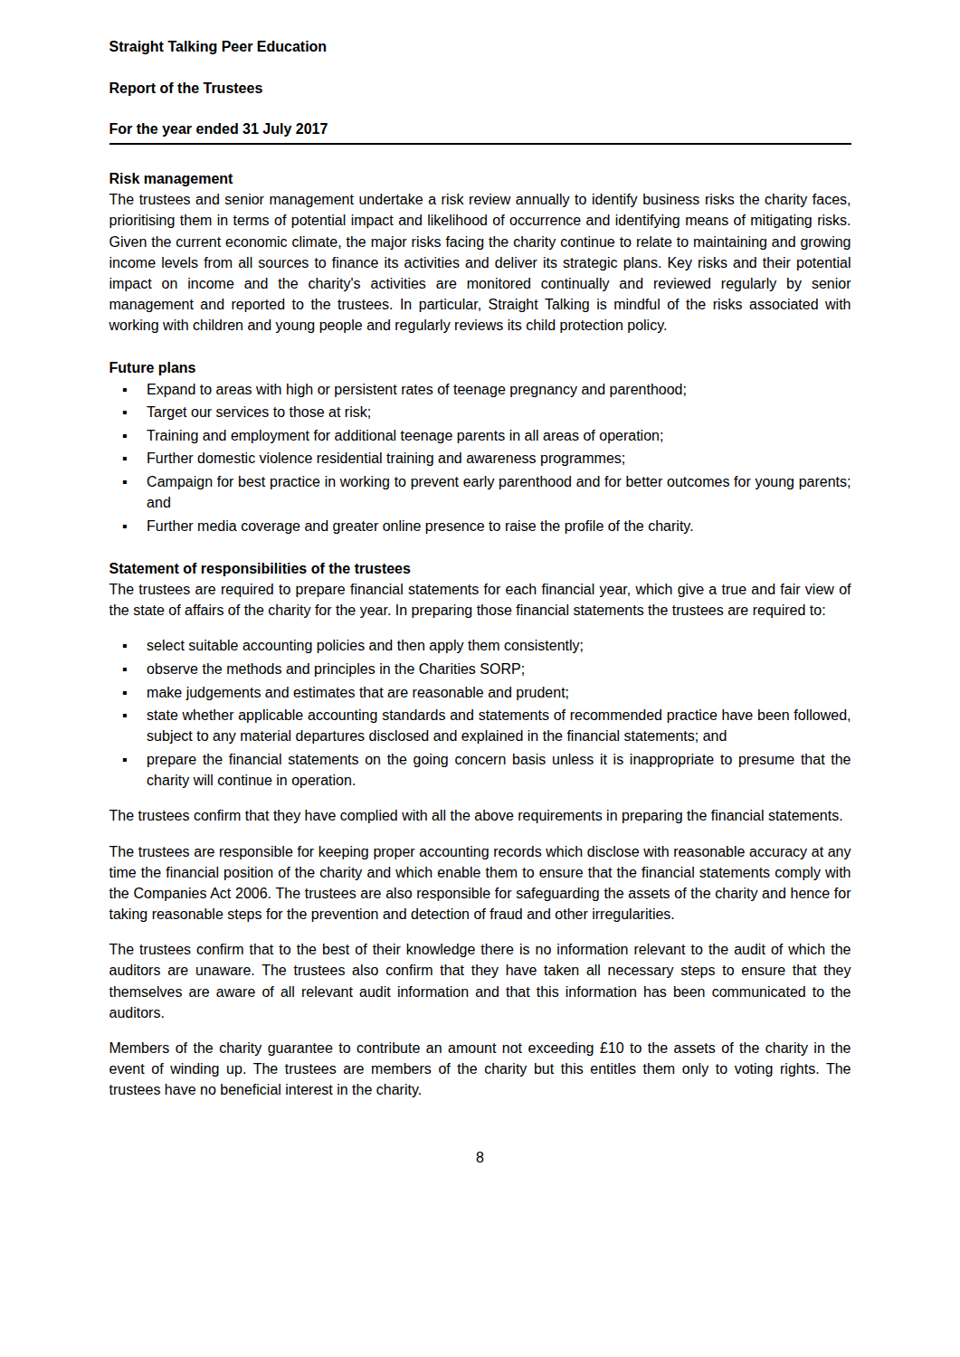Straight Talking Peer Education
Report of the Trustees
For the year ended 31 July 2017
Risk management
The trustees and senior management undertake a risk review annually to identify business risks the charity faces, prioritising them in terms of potential impact and likelihood of occurrence and identifying means of mitigating risks. Given the current economic climate, the major risks facing the charity continue to relate to maintaining and growing income levels from all sources to finance its activities and deliver its strategic plans. Key risks and their potential impact on income and the charity's activities are monitored continually and reviewed regularly by senior management and reported to the trustees. In particular, Straight Talking is mindful of the risks associated with working with children and young people and regularly reviews its child protection policy.
Future plans
Expand to areas with high or persistent rates of teenage pregnancy and parenthood;
Target our services to those at risk;
Training and employment for additional teenage parents in all areas of operation;
Further domestic violence residential training and awareness programmes;
Campaign for best practice in working to prevent early parenthood and for better outcomes for young parents; and
Further media coverage and greater online presence to raise the profile of the charity.
Statement of responsibilities of the trustees
The trustees are required to prepare financial statements for each financial year, which give a true and fair view of the state of affairs of the charity for the year. In preparing those financial statements the trustees are required to:
select suitable accounting policies and then apply them consistently;
observe the methods and principles in the Charities SORP;
make judgements and estimates that are reasonable and prudent;
state whether applicable accounting standards and statements of recommended practice have been followed, subject to any material departures disclosed and explained in the financial statements; and
prepare the financial statements on the going concern basis unless it is inappropriate to presume that the charity will continue in operation.
The trustees confirm that they have complied with all the above requirements in preparing the financial statements.
The trustees are responsible for keeping proper accounting records which disclose with reasonable accuracy at any time the financial position of the charity and which enable them to ensure that the financial statements comply with the Companies Act 2006. The trustees are also responsible for safeguarding the assets of the charity and hence for taking reasonable steps for the prevention and detection of fraud and other irregularities.
The trustees confirm that to the best of their knowledge there is no information relevant to the audit of which the auditors are unaware. The trustees also confirm that they have taken all necessary steps to ensure that they themselves are aware of all relevant audit information and that this information has been communicated to the auditors.
Members of the charity guarantee to contribute an amount not exceeding £10 to the assets of the charity in the event of winding up. The trustees are members of the charity but this entitles them only to voting rights. The trustees have no beneficial interest in the charity.
8